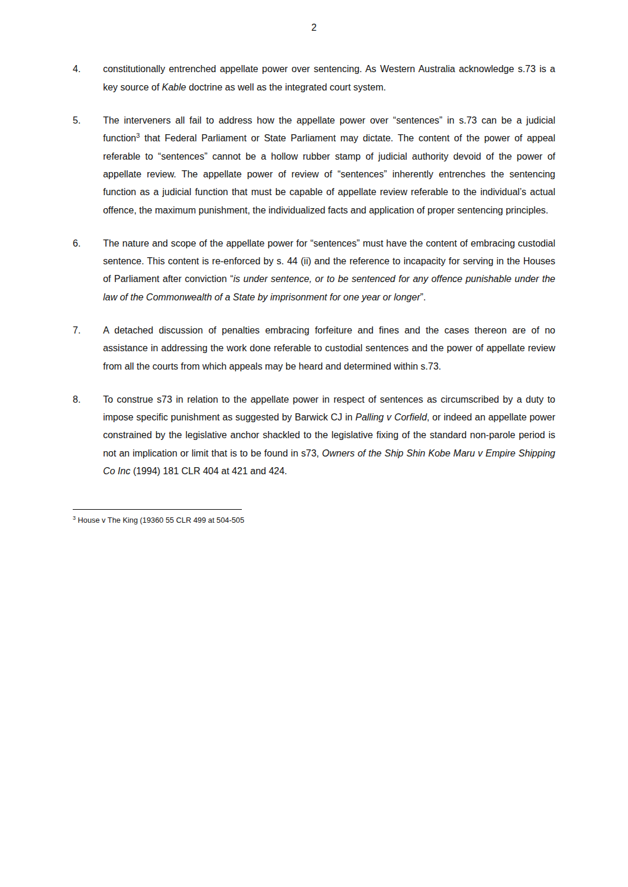2
constitutionally entrenched appellate power over sentencing. As Western Australia acknowledge s.73 is a key source of Kable doctrine as well as the integrated court system.
The interveners all fail to address how the appellate power over “sentences” in s.73 can be a judicial function3 that Federal Parliament or State Parliament may dictate. The content of the power of appeal referable to “sentences” cannot be a hollow rubber stamp of judicial authority devoid of the power of appellate review. The appellate power of review of “sentences” inherently entrenches the sentencing function as a judicial function that must be capable of appellate review referable to the individual’s actual offence, the maximum punishment, the individualized facts and application of proper sentencing principles.
The nature and scope of the appellate power for “sentences” must have the content of embracing custodial sentence. This content is re-enforced by s. 44 (ii) and the reference to incapacity for serving in the Houses of Parliament after conviction “is under sentence, or to be sentenced for any offence punishable under the law of the Commonwealth of a State by imprisonment for one year or longer”.
A detached discussion of penalties embracing forfeiture and fines and the cases thereon are of no assistance in addressing the work done referable to custodial sentences and the power of appellate review from all the courts from which appeals may be heard and determined within s.73.
To construe s73 in relation to the appellate power in respect of sentences as circumscribed by a duty to impose specific punishment as suggested by Barwick CJ in Palling v Corfield, or indeed an appellate power constrained by the legislative anchor shackled to the legislative fixing of the standard non-parole period is not an implication or limit that is to be found in s73, Owners of the Ship Shin Kobe Maru v Empire Shipping Co Inc (1994) 181 CLR 404 at 421 and 424.
3 House v The King (19360 55 CLR 499 at 504-505